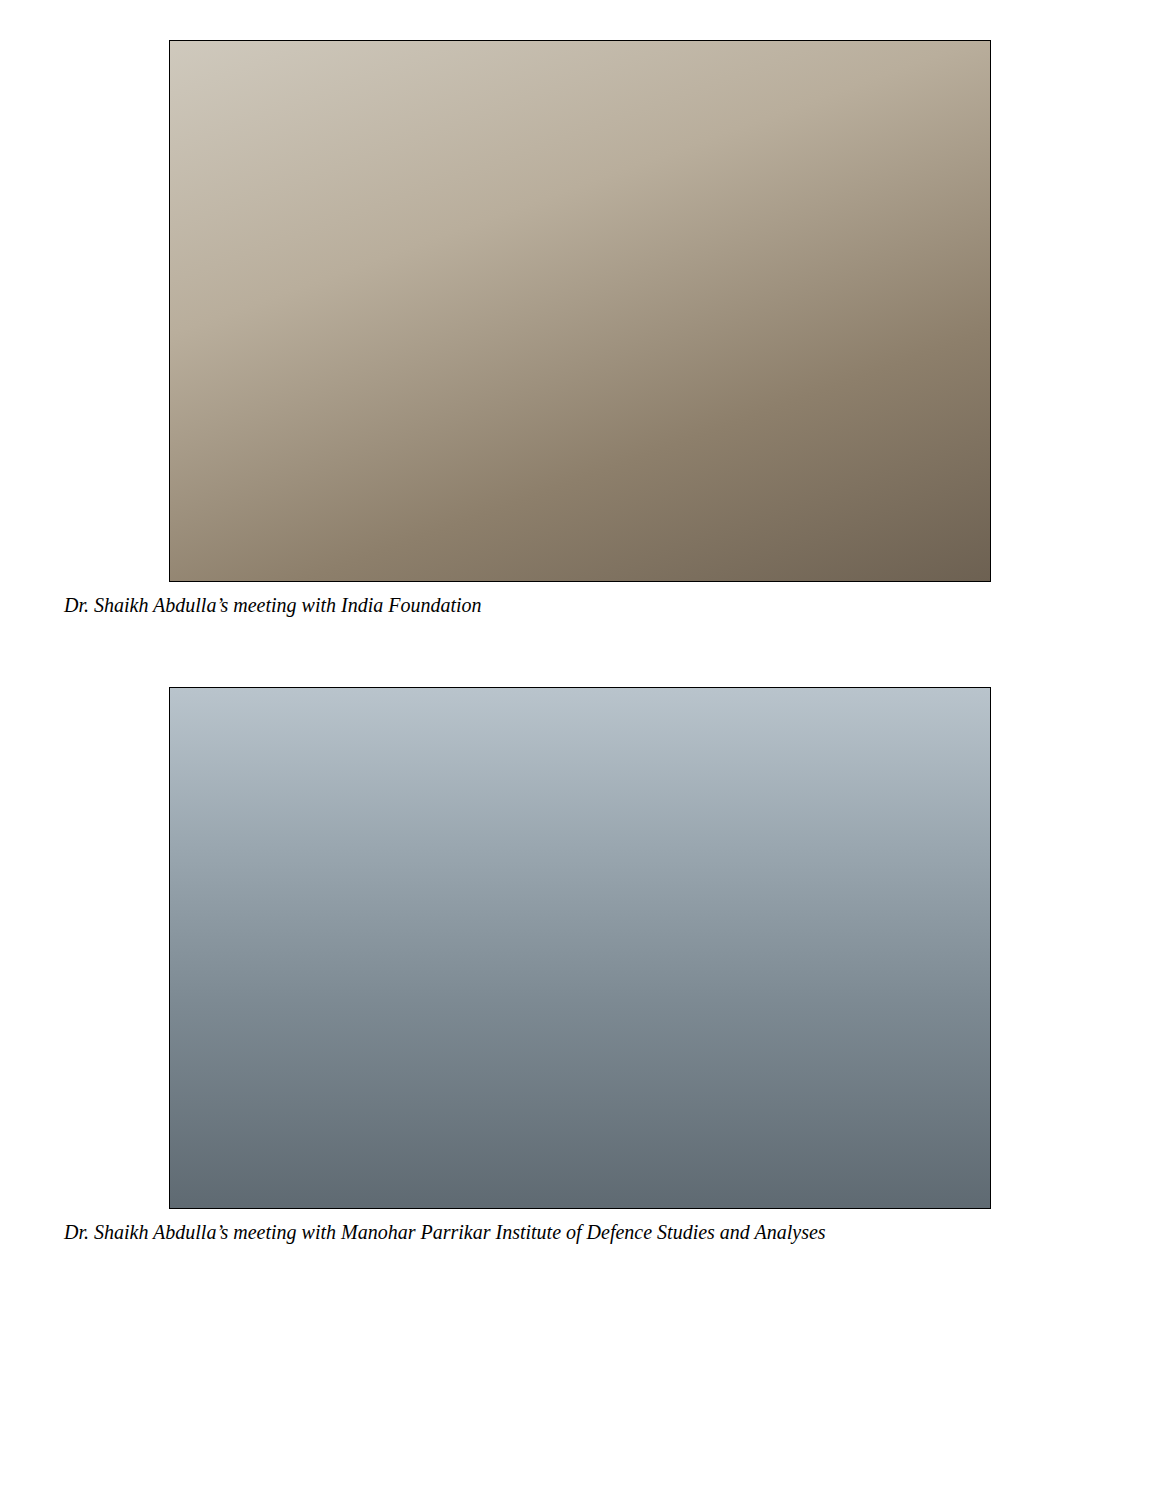Dr. Shaikh Abdulla’s meeting with India Foundation
Dr. Shaikh Abdulla’s meeting with Manohar Parrikar Institute of Defence Studies and Analyses